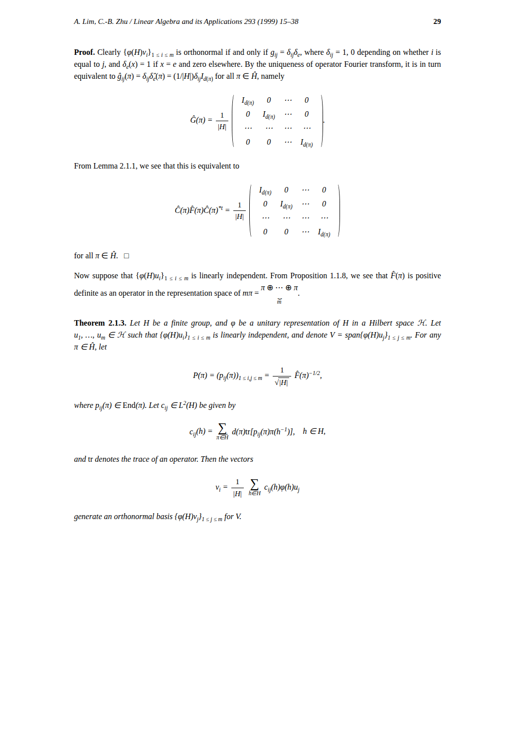A. Lim, C.-B. Zhu / Linear Algebra and its Applications 293 (1999) 15–38 29
Proof. Clearly {φ(H)vi}1 ≤ i ≤ m is orthonormal if and only if gij = δijδe, where δij = 1, 0 depending on whether i is equal to j, and δe(x) = 1 if x = e and zero elsewhere. By the uniqueness of operator Fourier transform, it is in turn equivalent to ĝij(π) = δijδ̂e(π) = (1/|H|)δijId(π) for all π ∈ Ĥ, namely
Ĝ(π) = 1|H|
| I d ( π ) | 0 | ⋯ | 0 |
| 0 | I d ( π ) | ⋯ | 0 |
| ⋯ | ⋯ | ⋯ | ⋯ |
| 0 | 0 | ⋯ | I d ( π ) |
.
From Lemma 2.1.1, we see that this is equivalent to
Ĉ(π)F̂(π)Ĉ(π)*t = 1|H|
| I d ( π ) | 0 | ⋯ | 0 |
| 0 | I d ( π ) | ⋯ | 0 |
| ⋯ | ⋯ | ⋯ | ⋯ |
| 0 | 0 | ⋯ | I d ( π ) |
for all π ∈ Ĥ. □
Now suppose that {φ(H)ui}1 ≤ i ≤ m is linearly independent. From Proposition 1.1.8, we see that F̂(π) is positive definite as an operator in the representation space of mπ = π ⊕ ⋯ ⊕ π ⏟ m .
Theorem 2.1.3. Let H be a finite group, and φ be a unitary representation of H in a Hilbert space ℋ. Let u1, …, um ∈ ℋ such that {φ(H)ui}1 ≤ i ≤ m is linearly independent, and denote V = span{φ(H)uj}1 ≤ j ≤ m. For any π ∈ Ĥ, let
P(π) = (pij(π))1 ≤ i,j ≤ m = 1√|H| F̂(π)−1/2,
where pij(π) ∈ End(π). Let cij ∈ L2(H) be given by
cij(h) = ∑π∈Ĥ d(π)tr[pij(π)π(h−1)], h ∈ H,
and tr denotes the trace of an operator. Then the vectors
vi = 1|H| ∑h∈H cij(h)φ(h)uj
generate an orthonormal basis {φ(H)vj}1 ≤ j ≤ m for V.